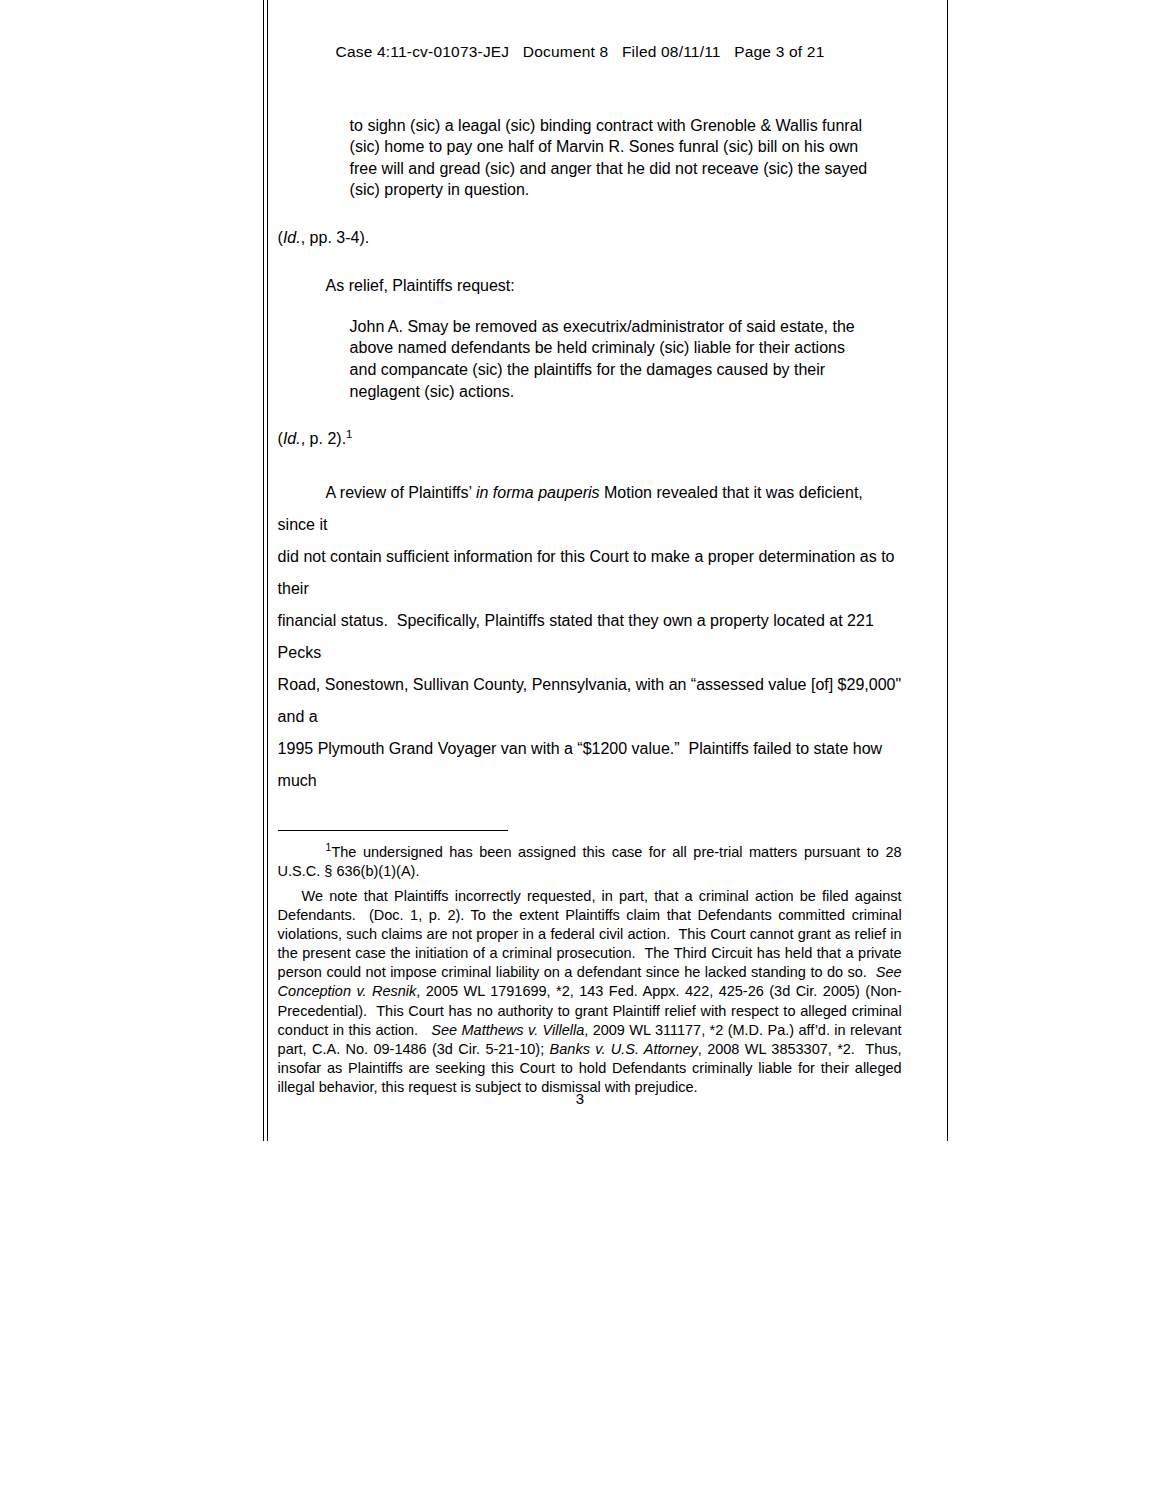Case 4:11-cv-01073-JEJ Document 8 Filed 08/11/11 Page 3 of 21
to sighn (sic) a leagal (sic) binding contract with Grenoble & Wallis funral (sic) home to pay one half of Marvin R. Sones funral (sic) bill on his own free will and gread (sic) and anger that he did not receave (sic) the sayed (sic) property in question.
(Id., pp. 3-4).
As relief, Plaintiffs request:
John A. Smay be removed as executrix/administrator of said estate, the above named defendants be held criminaly (sic) liable for their actions and compancate (sic) the plaintiffs for the damages caused by their neglagent (sic) actions.
(Id., p. 2).1
A review of Plaintiffs’ in forma pauperis Motion revealed that it was deficient, since it
did not contain sufficient information for this Court to make a proper determination as to their
financial status. Specifically, Plaintiffs stated that they own a property located at 221 Pecks
Road, Sonestown, Sullivan County, Pennsylvania, with an “assessed value [of] $29,000" and a
1995 Plymouth Grand Voyager van with a “$1200 value.” Plaintiffs failed to state how much
1The undersigned has been assigned this case for all pre-trial matters pursuant to 28 U.S.C. § 636(b)(1)(A).
We note that Plaintiffs incorrectly requested, in part, that a criminal action be filed against Defendants. (Doc. 1, p. 2). To the extent Plaintiffs claim that Defendants committed criminal violations, such claims are not proper in a federal civil action. This Court cannot grant as relief in the present case the initiation of a criminal prosecution. The Third Circuit has held that a private person could not impose criminal liability on a defendant since he lacked standing to do so. See Conception v. Resnik, 2005 WL 1791699, *2, 143 Fed. Appx. 422, 425-26 (3d Cir. 2005) (Non-Precedential). This Court has no authority to grant Plaintiff relief with respect to alleged criminal conduct in this action. See Matthews v. Villella, 2009 WL 311177, *2 (M.D. Pa.) aff’d. in relevant part, C.A. No. 09-1486 (3d Cir. 5-21-10); Banks v. U.S. Attorney, 2008 WL 3853307, *2. Thus, insofar as Plaintiffs are seeking this Court to hold Defendants criminally liable for their alleged illegal behavior, this request is subject to dismissal with prejudice.
3